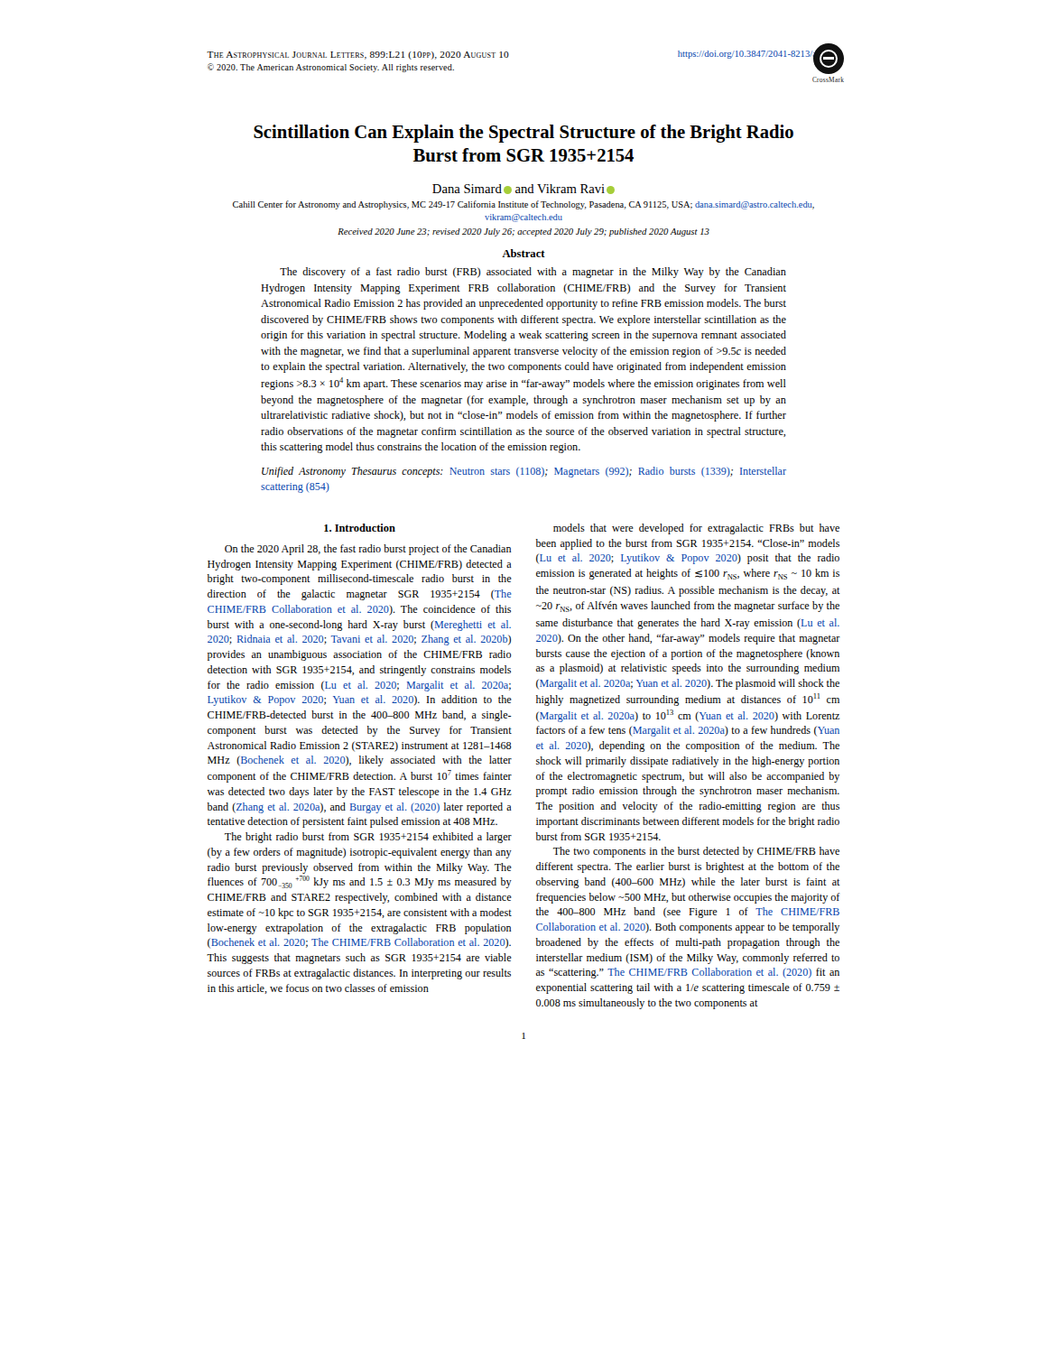The Astrophysical Journal Letters, 899:L21 (10pp), 2020 August 10
© 2020. The American Astronomical Society. All rights reserved.
https://doi.org/10.3847/2041-8213/abaa40
CrossMark
Scintillation Can Explain the Spectral Structure of the Bright Radio Burst from SGR 1935+2154
Dana Simard and Vikram Ravi
Cahill Center for Astronomy and Astrophysics, MC 249-17 California Institute of Technology, Pasadena, CA 91125, USA; dana.simard@astro.caltech.edu,
vikram@caltech.edu
Received 2020 June 23; revised 2020 July 26; accepted 2020 July 29; published 2020 August 13
Abstract
The discovery of a fast radio burst (FRB) associated with a magnetar in the Milky Way by the Canadian Hydrogen Intensity Mapping Experiment FRB collaboration (CHIME/FRB) and the Survey for Transient Astronomical Radio Emission 2 has provided an unprecedented opportunity to refine FRB emission models. The burst discovered by CHIME/FRB shows two components with different spectra. We explore interstellar scintillation as the origin for this variation in spectral structure. Modeling a weak scattering screen in the supernova remnant associated with the magnetar, we find that a superluminal apparent transverse velocity of the emission region of >9.5c is needed to explain the spectral variation. Alternatively, the two components could have originated from independent emission regions >8.3 × 104 km apart. These scenarios may arise in “far-away” models where the emission originates from well beyond the magnetosphere of the magnetar (for example, through a synchrotron maser mechanism set up by an ultrarelativistic radiative shock), but not in “close-in” models of emission from within the magnetosphere. If further radio observations of the magnetar confirm scintillation as the source of the observed variation in spectral structure, this scattering model thus constrains the location of the emission region.
Unified Astronomy Thesaurus concepts: Neutron stars (1108); Magnetars (992); Radio bursts (1339); Interstellar scattering (854)
1. Introduction
On the 2020 April 28, the fast radio burst project of the Canadian Hydrogen Intensity Mapping Experiment (CHIME/FRB) detected a bright two-component millisecond-timescale radio burst in the direction of the galactic magnetar SGR 1935+2154 (The CHIME/FRB Collaboration et al. 2020). The coincidence of this burst with a one-second-long hard X-ray burst (Mereghetti et al. 2020; Ridnaia et al. 2020; Tavani et al. 2020; Zhang et al. 2020b) provides an unambiguous association of the CHIME/FRB radio detection with SGR 1935+2154, and stringently constrains models for the radio emission (Lu et al. 2020; Margalit et al. 2020a; Lyutikov & Popov 2020; Yuan et al. 2020). In addition to the CHIME/FRB-detected burst in the 400–800 MHz band, a single-component burst was detected by the Survey for Transient Astronomical Radio Emission 2 (STARE2) instrument at 1281–1468 MHz (Bochenek et al. 2020), likely associated with the latter component of the CHIME/FRB detection. A burst 107 times fainter was detected two days later by the FAST telescope in the 1.4 GHz band (Zhang et al. 2020a), and Burgay et al. (2020) later reported a tentative detection of persistent faint pulsed emission at 408 MHz.
The bright radio burst from SGR 1935+2154 exhibited a larger (by a few orders of magnitude) isotropic-equivalent energy than any radio burst previously observed from within the Milky Way. The fluences of 700+700
−350 kJy ms and 1.5 ± 0.3 MJy ms measured by CHIME/FRB and STARE2 respectively, combined with a distance estimate of ~10 kpc to SGR 1935+2154, are consistent with a modest low-energy extrapolation of the extragalactic FRB population (Bochenek et al. 2020; The CHIME/FRB Collaboration et al. 2020). This suggests that magnetars such as SGR 1935+2154 are viable sources of FRBs at extragalactic distances. In interpreting our results in this article, we focus on two classes of emission
models that were developed for extragalactic FRBs but have been applied to the burst from SGR 1935+2154. “Close-in” models (Lu et al. 2020; Lyutikov & Popov 2020) posit that the radio emission is generated at heights of ≲100 rNS, where rNS ~ 10 km is the neutron-star (NS) radius. A possible mechanism is the decay, at ~20 rNS, of Alfvén waves launched from the magnetar surface by the same disturbance that generates the hard X-ray emission (Lu et al. 2020). On the other hand, “far-away” models require that magnetar bursts cause the ejection of a portion of the magnetosphere (known as a plasmoid) at relativistic speeds into the surrounding medium (Margalit et al. 2020a; Yuan et al. 2020). The plasmoid will shock the highly magnetized surrounding medium at distances of 1011 cm (Margalit et al. 2020a) to 1013 cm (Yuan et al. 2020) with Lorentz factors of a few tens (Margalit et al. 2020a) to a few hundreds (Yuan et al. 2020), depending on the composition of the medium. The shock will primarily dissipate radiatively in the high-energy portion of the electromagnetic spectrum, but will also be accompanied by prompt radio emission through the synchrotron maser mechanism. The position and velocity of the radio-emitting region are thus important discriminants between different models for the bright radio burst from SGR 1935+2154.
The two components in the burst detected by CHIME/FRB have different spectra. The earlier burst is brightest at the bottom of the observing band (400–600 MHz) while the later burst is faint at frequencies below ~500 MHz, but otherwise occupies the majority of the 400–800 MHz band (see Figure 1 of The CHIME/FRB Collaboration et al. 2020). Both components appear to be temporally broadened by the effects of multi-path propagation through the interstellar medium (ISM) of the Milky Way, commonly referred to as “scattering.” The CHIME/FRB Collaboration et al. (2020) fit an exponential scattering tail with a 1/e scattering timescale of 0.759 ± 0.008 ms simultaneously to the two components at
1